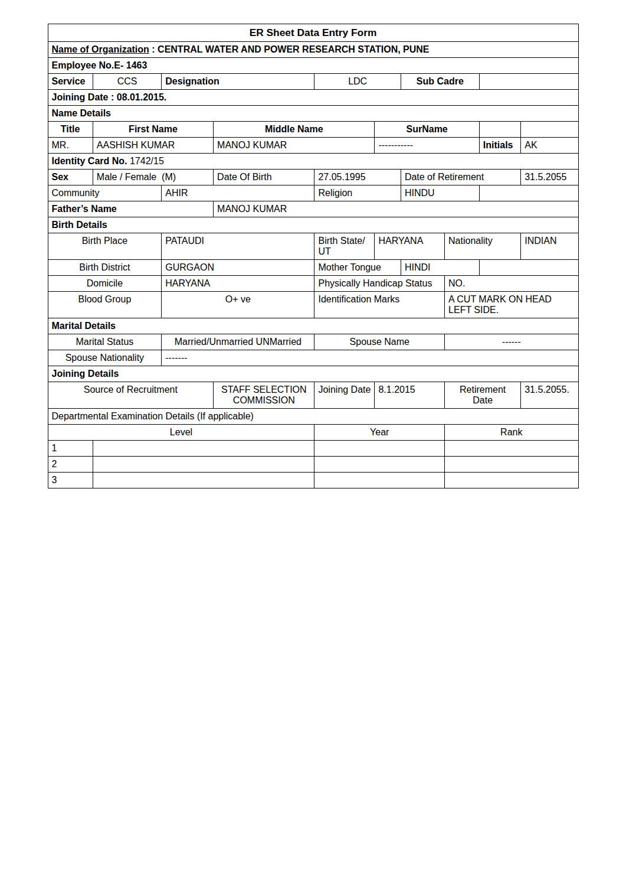| ER Sheet Data Entry Form |
| Name of Organization : CENTRAL WATER AND POWER RESEARCH STATION, PUNE |
| Employee No.E- 1463 |
| Service | CCS | Designation | LDC | Sub Cadre | |
| Joining Date : 08.01.2015. |
| Name Details |
| Title | First Name | Middle Name | SurName | | |
| MR. | AASHISH KUMAR | MANOJ KUMAR | ----------- | Initials | AK |
| Identity Card No. 1742/15 |
| Sex | Male / Female (M) | Date Of Birth | 27.05.1995 | Date of Retirement | 31.5.2055 |
| Community | AHIR | Religion | HINDU | |
| Father’s Name | MANOJ KUMAR |
| Birth Details |
| Birth Place | PATAUDI | Birth State/ UT | HARYANA | Nationality | INDIAN |
| Birth District | GURGAON | Mother Tongue | HINDI | |
| Domicile | HARYANA | Physically Handicap Status | NO. |
| Blood Group | O+ ve | Identification Marks | A CUT MARK ON HEAD LEFT SIDE. |
| Marital Details |
| Marital Status | Married/Unmarried UNMarried | Spouse Name | ------ |
| Spouse Nationality | ------- |
| Joining Details |
| Source of Recruitment | STAFF SELECTION COMMISSION | Joining Date | 8.1.2015 | Retirement Date | 31.5.2055. |
| Departmental Examination Details (If applicable) |
| Level | Year | Rank |
| 1 | | | |
| 2 | | | |
| 3 | | | |